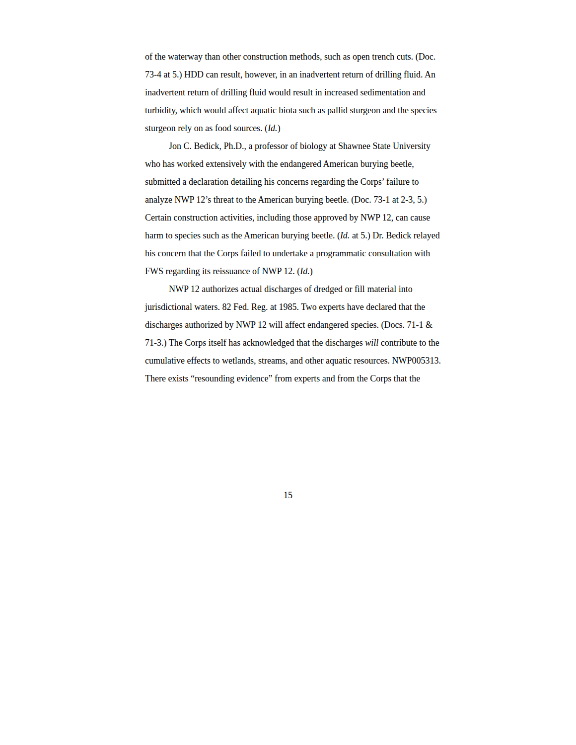of the waterway than other construction methods, such as open trench cuts. (Doc. 73-4 at 5.) HDD can result, however, in an inadvertent return of drilling fluid. An inadvertent return of drilling fluid would result in increased sedimentation and turbidity, which would affect aquatic biota such as pallid sturgeon and the species sturgeon rely on as food sources. (Id.)
Jon C. Bedick, Ph.D., a professor of biology at Shawnee State University who has worked extensively with the endangered American burying beetle, submitted a declaration detailing his concerns regarding the Corps’ failure to analyze NWP 12’s threat to the American burying beetle. (Doc. 73-1 at 2-3, 5.) Certain construction activities, including those approved by NWP 12, can cause harm to species such as the American burying beetle. (Id. at 5.) Dr. Bedick relayed his concern that the Corps failed to undertake a programmatic consultation with FWS regarding its reissuance of NWP 12. (Id.)
NWP 12 authorizes actual discharges of dredged or fill material into jurisdictional waters. 82 Fed. Reg. at 1985. Two experts have declared that the discharges authorized by NWP 12 will affect endangered species. (Docs. 71-1 & 71-3.) The Corps itself has acknowledged that the discharges will contribute to the cumulative effects to wetlands, streams, and other aquatic resources. NWP005313. There exists “resounding evidence” from experts and from the Corps that the
15